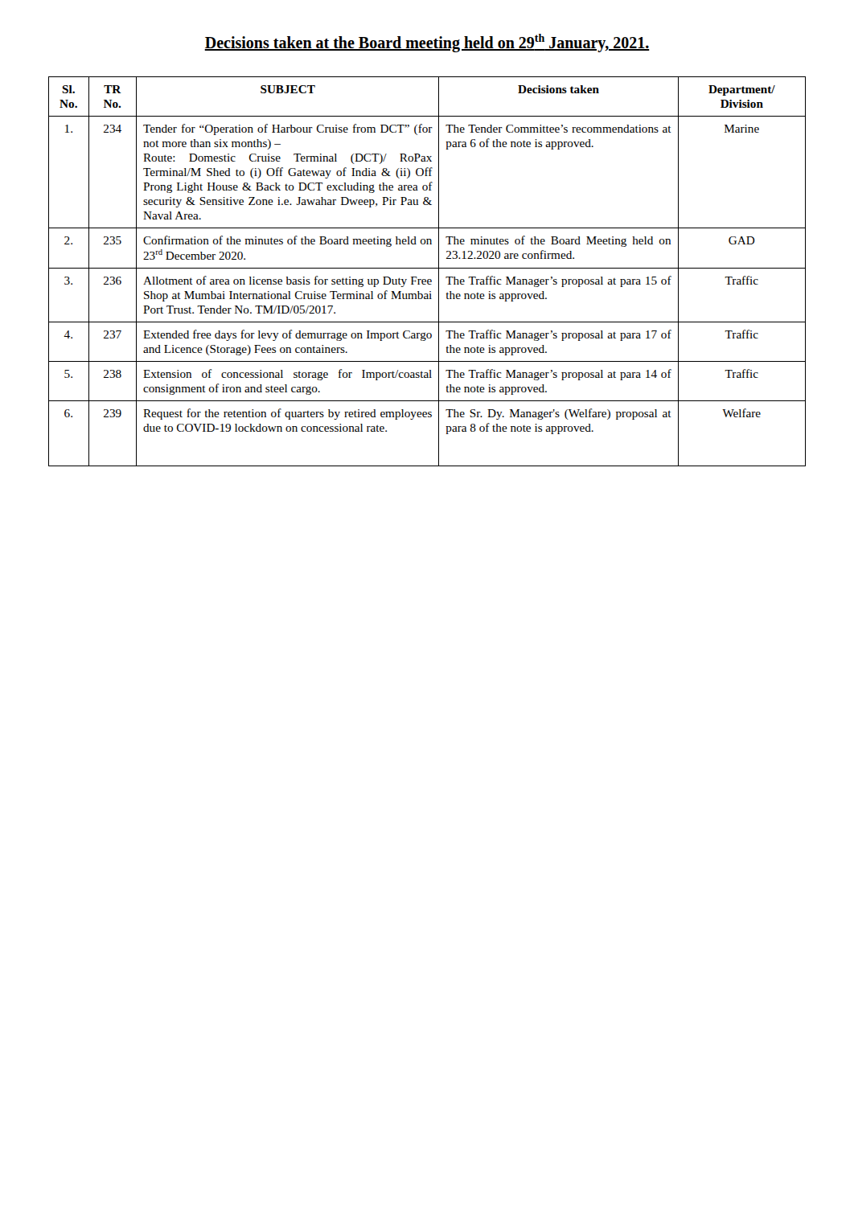Decisions taken at the Board meeting held on 29th January, 2021.
| Sl. No. | TR No. | SUBJECT | Decisions taken | Department/ Division |
| --- | --- | --- | --- | --- |
| 1. | 234 | Tender for “Operation of Harbour Cruise from DCT” (for not more than six months) – Route: Domestic Cruise Terminal (DCT)/ RoPax Terminal/M Shed to (i) Off Gateway of India & (ii) Off Prong Light House & Back to DCT excluding the area of security & Sensitive Zone i.e. Jawahar Dweep, Pir Pau & Naval Area. | The Tender Committee’s recommendations at para 6 of the note is approved. | Marine |
| 2. | 235 | Confirmation of the minutes of the Board meeting held on 23 rd December 2020. | The minutes of the Board Meeting held on 23.12.2020 are confirmed. | GAD |
| 3. | 236 | Allotment of area on license basis for setting up Duty Free Shop at Mumbai International Cruise Terminal of Mumbai Port Trust. Tender No. TM/ID/05/2017. | The Traffic Manager’s proposal at para 15 of the note is approved. | Traffic |
| 4. | 237 | Extended free days for levy of demurrage on Import Cargo and Licence (Storage) Fees on containers. | The Traffic Manager’s proposal at para 17 of the note is approved. | Traffic |
| 5. | 238 | Extension of concessional storage for Import/coastal consignment of iron and steel cargo. | The Traffic Manager’s proposal at para 14 of the note is approved. | Traffic |
| 6. | 239 | Request for the retention of quarters by retired employees due to COVID-19 lockdown on concessional rate. | The Sr. Dy. Manager's (Welfare) proposal at para 8 of the note is approved. | Welfare |